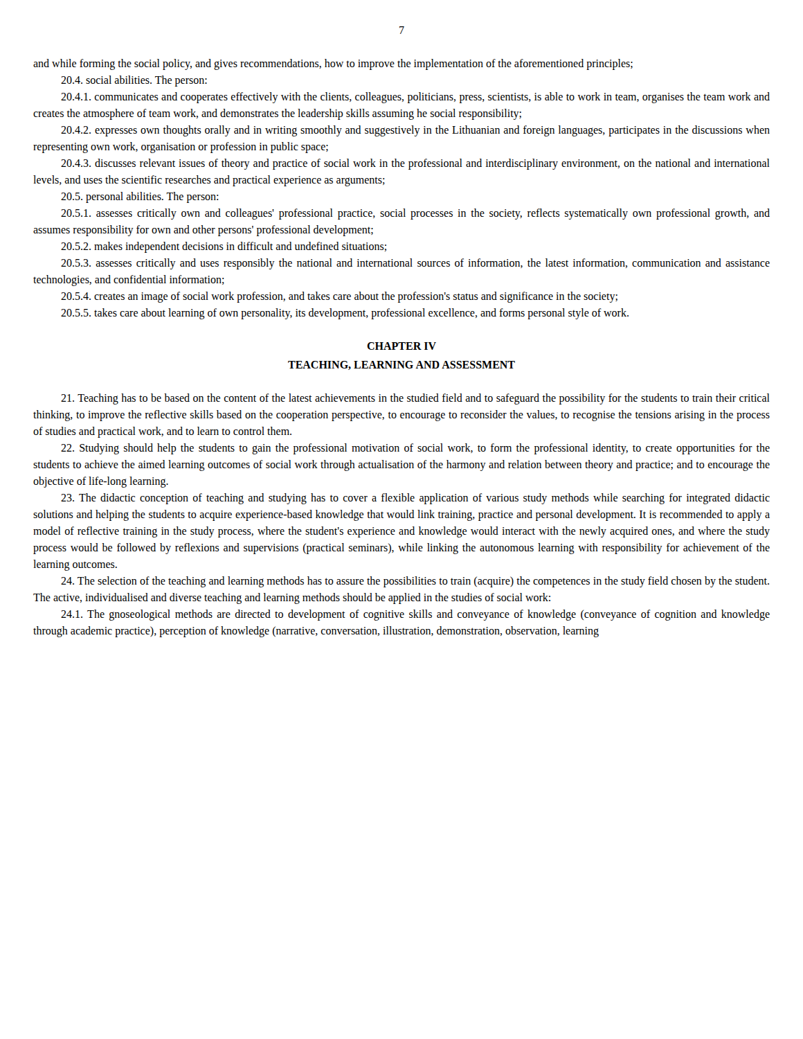7
and while forming the social policy, and gives recommendations, how to improve the implementation of the aforementioned principles;
20.4. social abilities. The person:
20.4.1. communicates and cooperates effectively with the clients, colleagues, politicians, press, scientists, is able to work in team, organises the team work and creates the atmosphere of team work, and demonstrates the leadership skills assuming he social responsibility;
20.4.2. expresses own thoughts orally and in writing smoothly and suggestively in the Lithuanian and foreign languages, participates in the discussions when representing own work, organisation or profession in public space;
20.4.3. discusses relevant issues of theory and practice of social work in the professional and interdisciplinary environment, on the national and international levels, and uses the scientific researches and practical experience as arguments;
20.5. personal abilities. The person:
20.5.1. assesses critically own and colleagues' professional practice, social processes in the society, reflects systematically own professional growth, and assumes responsibility for own and other persons' professional development;
20.5.2. makes independent decisions in difficult and undefined situations;
20.5.3. assesses critically and uses responsibly the national and international sources of information, the latest information, communication and assistance technologies, and confidential information;
20.5.4. creates an image of social work profession, and takes care about the profession's status and significance in the society;
20.5.5. takes care about learning of own personality, its development, professional excellence, and forms personal style of work.
CHAPTER IV
TEACHING, LEARNING AND ASSESSMENT
21. Teaching has to be based on the content of the latest achievements in the studied field and to safeguard the possibility for the students to train their critical thinking, to improve the reflective skills based on the cooperation perspective, to encourage to reconsider the values, to recognise the tensions arising in the process of studies and practical work, and to learn to control them.
22. Studying should help the students to gain the professional motivation of social work, to form the professional identity, to create opportunities for the students to achieve the aimed learning outcomes of social work through actualisation of the harmony and relation between theory and practice; and to encourage the objective of life-long learning.
23. The didactic conception of teaching and studying has to cover a flexible application of various study methods while searching for integrated didactic solutions and helping the students to acquire experience-based knowledge that would link training, practice and personal development. It is recommended to apply a model of reflective training in the study process, where the student's experience and knowledge would interact with the newly acquired ones, and where the study process would be followed by reflexions and supervisions (practical seminars), while linking the autonomous learning with responsibility for achievement of the learning outcomes.
24. The selection of the teaching and learning methods has to assure the possibilities to train (acquire) the competences in the study field chosen by the student. The active, individualised and diverse teaching and learning methods should be applied in the studies of social work:
24.1. The gnoseological methods are directed to development of cognitive skills and conveyance of knowledge (conveyance of cognition and knowledge through academic practice), perception of knowledge (narrative, conversation, illustration, demonstration, observation, learning